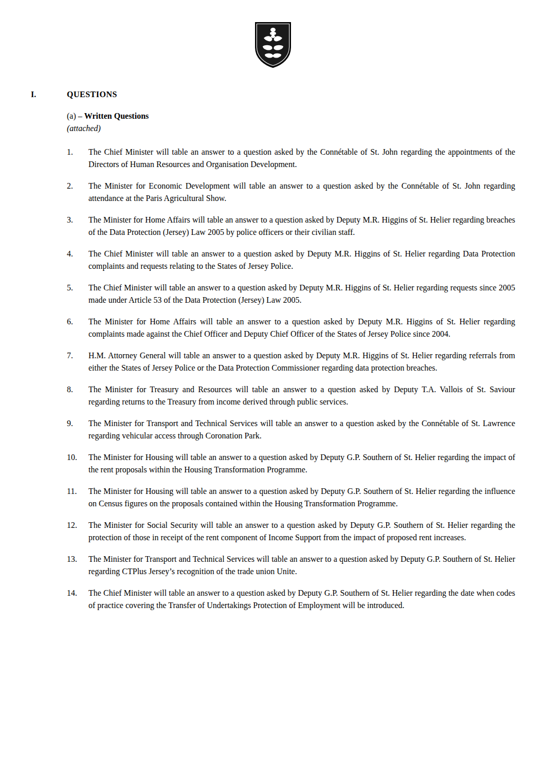I. QUESTIONS
(a) – Written Questions
(attached)
The Chief Minister will table an answer to a question asked by the Connétable of St. John regarding the appointments of the Directors of Human Resources and Organisation Development.
The Minister for Economic Development will table an answer to a question asked by the Connétable of St. John regarding attendance at the Paris Agricultural Show.
The Minister for Home Affairs will table an answer to a question asked by Deputy M.R. Higgins of St. Helier regarding breaches of the Data Protection (Jersey) Law 2005 by police officers or their civilian staff.
The Chief Minister will table an answer to a question asked by Deputy M.R. Higgins of St. Helier regarding Data Protection complaints and requests relating to the States of Jersey Police.
The Chief Minister will table an answer to a question asked by Deputy M.R. Higgins of St. Helier regarding requests since 2005 made under Article 53 of the Data Protection (Jersey) Law 2005.
The Minister for Home Affairs will table an answer to a question asked by Deputy M.R. Higgins of St. Helier regarding complaints made against the Chief Officer and Deputy Chief Officer of the States of Jersey Police since 2004.
H.M. Attorney General will table an answer to a question asked by Deputy M.R. Higgins of St. Helier regarding referrals from either the States of Jersey Police or the Data Protection Commissioner regarding data protection breaches.
The Minister for Treasury and Resources will table an answer to a question asked by Deputy T.A. Vallois of St. Saviour regarding returns to the Treasury from income derived through public services.
The Minister for Transport and Technical Services will table an answer to a question asked by the Connétable of St. Lawrence regarding vehicular access through Coronation Park.
The Minister for Housing will table an answer to a question asked by Deputy G.P. Southern of St. Helier regarding the impact of the rent proposals within the Housing Transformation Programme.
The Minister for Housing will table an answer to a question asked by Deputy G.P. Southern of St. Helier regarding the influence on Census figures on the proposals contained within the Housing Transformation Programme.
The Minister for Social Security will table an answer to a question asked by Deputy G.P. Southern of St. Helier regarding the protection of those in receipt of the rent component of Income Support from the impact of proposed rent increases.
The Minister for Transport and Technical Services will table an answer to a question asked by Deputy G.P. Southern of St. Helier regarding CTPlus Jersey’s recognition of the trade union Unite.
The Chief Minister will table an answer to a question asked by Deputy G.P. Southern of St. Helier regarding the date when codes of practice covering the Transfer of Undertakings Protection of Employment will be introduced.